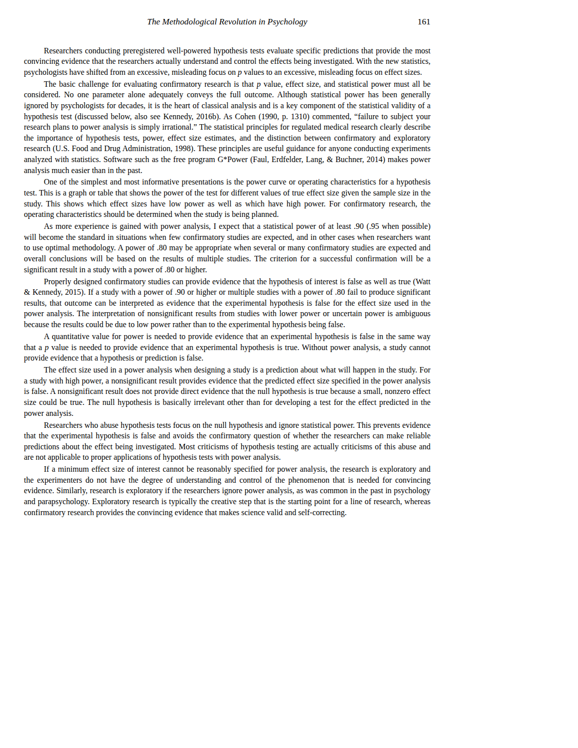The Methodological Revolution in Psychology 161
Researchers conducting preregistered well-powered hypothesis tests evaluate specific predictions that provide the most convincing evidence that the researchers actually understand and control the effects being investigated. With the new statistics, psychologists have shifted from an excessive, misleading focus on p values to an excessive, misleading focus on effect sizes.
The basic challenge for evaluating confirmatory research is that p value, effect size, and statistical power must all be considered. No one parameter alone adequately conveys the full outcome. Although statistical power has been generally ignored by psychologists for decades, it is the heart of classical analysis and is a key component of the statistical validity of a hypothesis test (discussed below, also see Kennedy, 2016b). As Cohen (1990, p. 1310) commented, “failure to subject your research plans to power analysis is simply irrational.” The statistical principles for regulated medical research clearly describe the importance of hypothesis tests, power, effect size estimates, and the distinction between confirmatory and exploratory research (U.S. Food and Drug Administration, 1998). These principles are useful guidance for anyone conducting experiments analyzed with statistics. Software such as the free program G*Power (Faul, Erdfelder, Lang, & Buchner, 2014) makes power analysis much easier than in the past.
One of the simplest and most informative presentations is the power curve or operating characteristics for a hypothesis test. This is a graph or table that shows the power of the test for different values of true effect size given the sample size in the study. This shows which effect sizes have low power as well as which have high power. For confirmatory research, the operating characteristics should be determined when the study is being planned.
As more experience is gained with power analysis, I expect that a statistical power of at least .90 (.95 when possible) will become the standard in situations when few confirmatory studies are expected, and in other cases when researchers want to use optimal methodology. A power of .80 may be appropriate when several or many confirmatory studies are expected and overall conclusions will be based on the results of multiple studies. The criterion for a successful confirmation will be a significant result in a study with a power of .80 or higher.
Properly designed confirmatory studies can provide evidence that the hypothesis of interest is false as well as true (Watt & Kennedy, 2015). If a study with a power of .90 or higher or multiple studies with a power of .80 fail to produce significant results, that outcome can be interpreted as evidence that the experimental hypothesis is false for the effect size used in the power analysis. The interpretation of nonsignificant results from studies with lower power or uncertain power is ambiguous because the results could be due to low power rather than to the experimental hypothesis being false.
A quantitative value for power is needed to provide evidence that an experimental hypothesis is false in the same way that a p value is needed to provide evidence that an experimental hypothesis is true. Without power analysis, a study cannot provide evidence that a hypothesis or prediction is false.
The effect size used in a power analysis when designing a study is a prediction about what will happen in the study. For a study with high power, a nonsignificant result provides evidence that the predicted effect size specified in the power analysis is false. A nonsignificant result does not provide direct evidence that the null hypothesis is true because a small, nonzero effect size could be true. The null hypothesis is basically irrelevant other than for developing a test for the effect predicted in the power analysis.
Researchers who abuse hypothesis tests focus on the null hypothesis and ignore statistical power. This prevents evidence that the experimental hypothesis is false and avoids the confirmatory question of whether the researchers can make reliable predictions about the effect being investigated. Most criticisms of hypothesis testing are actually criticisms of this abuse and are not applicable to proper applications of hypothesis tests with power analysis.
If a minimum effect size of interest cannot be reasonably specified for power analysis, the research is exploratory and the experimenters do not have the degree of understanding and control of the phenomenon that is needed for convincing evidence. Similarly, research is exploratory if the researchers ignore power analysis, as was common in the past in psychology and parapsychology. Exploratory research is typically the creative step that is the starting point for a line of research, whereas confirmatory research provides the convincing evidence that makes science valid and self-correcting.